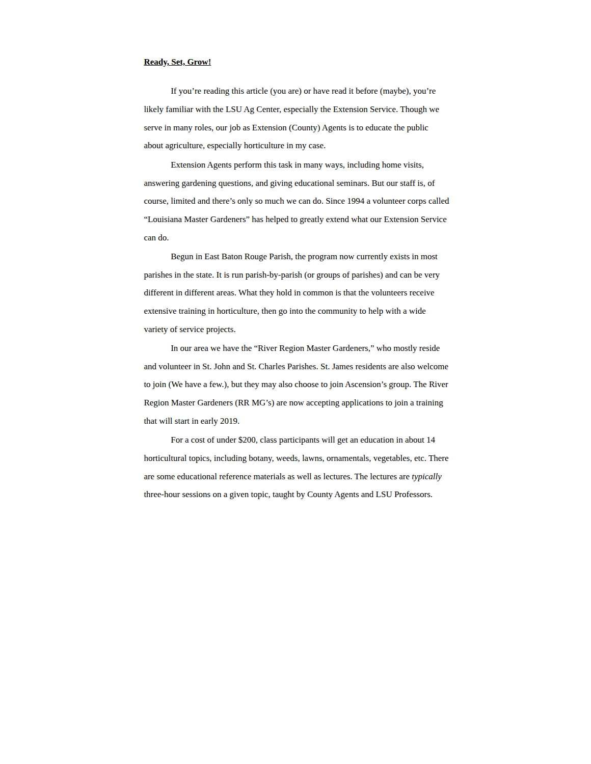Ready, Set, Grow!
If you’re reading this article (you are) or have read it before (maybe), you’re likely familiar with the LSU Ag Center, especially the Extension Service. Though we serve in many roles, our job as Extension (County) Agents is to educate the public about agriculture, especially horticulture in my case.
Extension Agents perform this task in many ways, including home visits, answering gardening questions, and giving educational seminars. But our staff is, of course, limited and there’s only so much we can do. Since 1994 a volunteer corps called “Louisiana Master Gardeners” has helped to greatly extend what our Extension Service can do.
Begun in East Baton Rouge Parish, the program now currently exists in most parishes in the state. It is run parish-by-parish (or groups of parishes) and can be very different in different areas. What they hold in common is that the volunteers receive extensive training in horticulture, then go into the community to help with a wide variety of service projects.
In our area we have the “River Region Master Gardeners,” who mostly reside and volunteer in St. John and St. Charles Parishes. St. James residents are also welcome to join (We have a few.), but they may also choose to join Ascension’s group. The River Region Master Gardeners (RR MG’s) are now accepting applications to join a training that will start in early 2019.
For a cost of under $200, class participants will get an education in about 14 horticultural topics, including botany, weeds, lawns, ornamentals, vegetables, etc. There are some educational reference materials as well as lectures. The lectures are typically three-hour sessions on a given topic, taught by County Agents and LSU Professors.